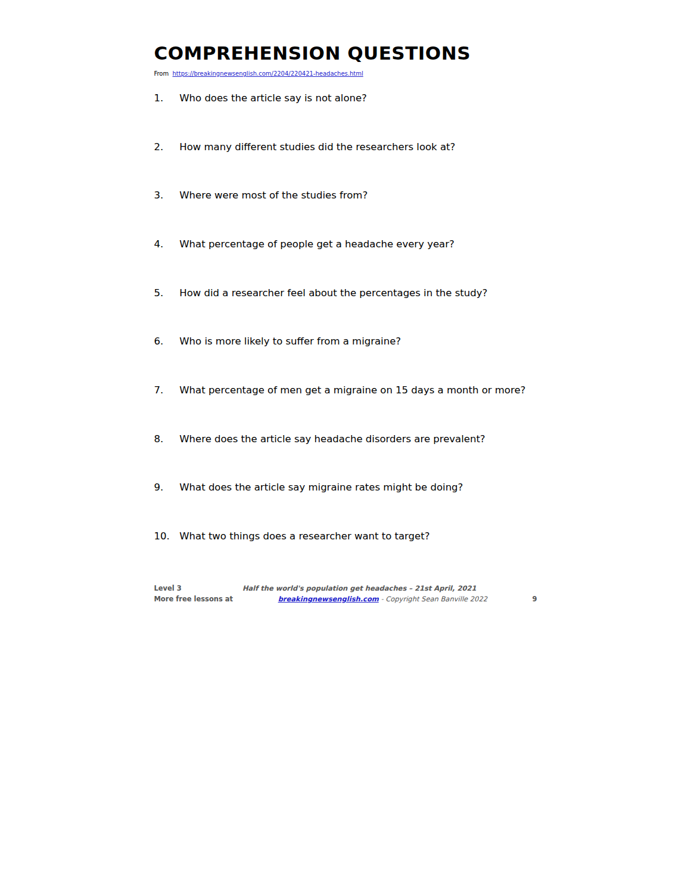COMPREHENSION QUESTIONS
From https://breakingnewsenglish.com/2204/220421-headaches.html
Who does the article say is not alone?
How many different studies did the researchers look at?
Where were most of the studies from?
What percentage of people get a headache every year?
How did a researcher feel about the percentages in the study?
Who is more likely to suffer from a migraine?
What percentage of men get a migraine on 15 days a month or more?
Where does the article say headache disorders are prevalent?
What does the article say migraine rates might be doing?
What two things does a researcher want to target?
Level 3 Half the world's population get headaches – 21st April, 2021
More free lessons at breakingnewsenglish.com - Copyright Sean Banville 2022 9